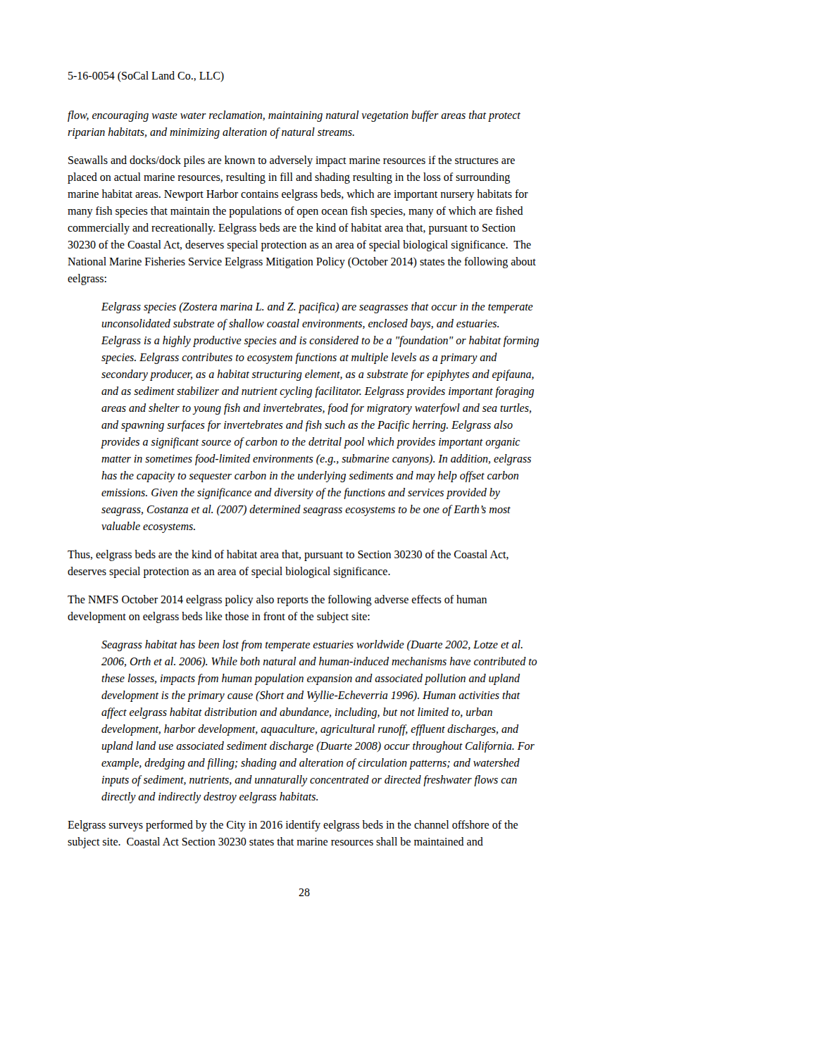5-16-0054 (SoCal Land Co., LLC)
flow, encouraging waste water reclamation, maintaining natural vegetation buffer areas that protect riparian habitats, and minimizing alteration of natural streams.
Seawalls and docks/dock piles are known to adversely impact marine resources if the structures are placed on actual marine resources, resulting in fill and shading resulting in the loss of surrounding marine habitat areas. Newport Harbor contains eelgrass beds, which are important nursery habitats for many fish species that maintain the populations of open ocean fish species, many of which are fished commercially and recreationally. Eelgrass beds are the kind of habitat area that, pursuant to Section 30230 of the Coastal Act, deserves special protection as an area of special biological significance. The National Marine Fisheries Service Eelgrass Mitigation Policy (October 2014) states the following about eelgrass:
Eelgrass species (Zostera marina L. and Z. pacifica) are seagrasses that occur in the temperate unconsolidated substrate of shallow coastal environments, enclosed bays, and estuaries. Eelgrass is a highly productive species and is considered to be a "foundation" or habitat forming species. Eelgrass contributes to ecosystem functions at multiple levels as a primary and secondary producer, as a habitat structuring element, as a substrate for epiphytes and epifauna, and as sediment stabilizer and nutrient cycling facilitator. Eelgrass provides important foraging areas and shelter to young fish and invertebrates, food for migratory waterfowl and sea turtles, and spawning surfaces for invertebrates and fish such as the Pacific herring. Eelgrass also provides a significant source of carbon to the detrital pool which provides important organic matter in sometimes food-limited environments (e.g., submarine canyons). In addition, eelgrass has the capacity to sequester carbon in the underlying sediments and may help offset carbon emissions. Given the significance and diversity of the functions and services provided by seagrass, Costanza et al. (2007) determined seagrass ecosystems to be one of Earth’s most valuable ecosystems.
Thus, eelgrass beds are the kind of habitat area that, pursuant to Section 30230 of the Coastal Act, deserves special protection as an area of special biological significance.
The NMFS October 2014 eelgrass policy also reports the following adverse effects of human development on eelgrass beds like those in front of the subject site:
Seagrass habitat has been lost from temperate estuaries worldwide (Duarte 2002, Lotze et al. 2006, Orth et al. 2006). While both natural and human-induced mechanisms have contributed to these losses, impacts from human population expansion and associated pollution and upland development is the primary cause (Short and Wyllie-Echeverria 1996). Human activities that affect eelgrass habitat distribution and abundance, including, but not limited to, urban development, harbor development, aquaculture, agricultural runoff, effluent discharges, and upland land use associated sediment discharge (Duarte 2008) occur throughout California. For example, dredging and filling; shading and alteration of circulation patterns; and watershed inputs of sediment, nutrients, and unnaturally concentrated or directed freshwater flows can directly and indirectly destroy eelgrass habitats.
Eelgrass surveys performed by the City in 2016 identify eelgrass beds in the channel offshore of the subject site. Coastal Act Section 30230 states that marine resources shall be maintained and
28